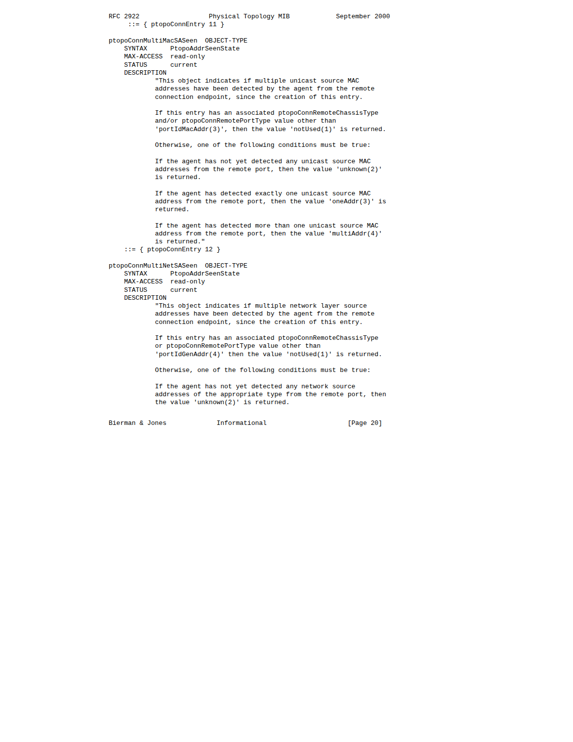RFC 2922                  Physical Topology MIB            September 2000
     ::= { ptopoConnEntry 11 }

ptopoConnMultiMacSASeen  OBJECT-TYPE
    SYNTAX      PtopoAddrSeenState
    MAX-ACCESS  read-only
    STATUS      current
    DESCRIPTION
            "This object indicates if multiple unicast source MAC
            addresses have been detected by the agent from the remote
            connection endpoint, since the creation of this entry.

            If this entry has an associated ptopoConnRemoteChassisType
            and/or ptopoConnRemotePortType value other than
            'portIdMacAddr(3)', then the value 'notUsed(1)' is returned.

            Otherwise, one of the following conditions must be true:

            If the agent has not yet detected any unicast source MAC
            addresses from the remote port, then the value 'unknown(2)'
            is returned.

            If the agent has detected exactly one unicast source MAC
            address from the remote port, then the value 'oneAddr(3)' is
            returned.

            If the agent has detected more than one unicast source MAC
            address from the remote port, then the value 'multiAddr(4)'
            is returned."
    ::= { ptopoConnEntry 12 }

ptopoConnMultiNetSASeen  OBJECT-TYPE
    SYNTAX      PtopoAddrSeenState
    MAX-ACCESS  read-only
    STATUS      current
    DESCRIPTION
            "This object indicates if multiple network layer source
            addresses have been detected by the agent from the remote
            connection endpoint, since the creation of this entry.

            If this entry has an associated ptopoConnRemoteChassisType
            or ptopoConnRemotePortType value other than
            'portIdGenAddr(4)' then the value 'notUsed(1)' is returned.

            Otherwise, one of the following conditions must be true:

            If the agent has not yet detected any network source
            addresses of the appropriate type from the remote port, then
            the value 'unknown(2)' is returned.
Bierman & Jones             Informational                     [Page 20]